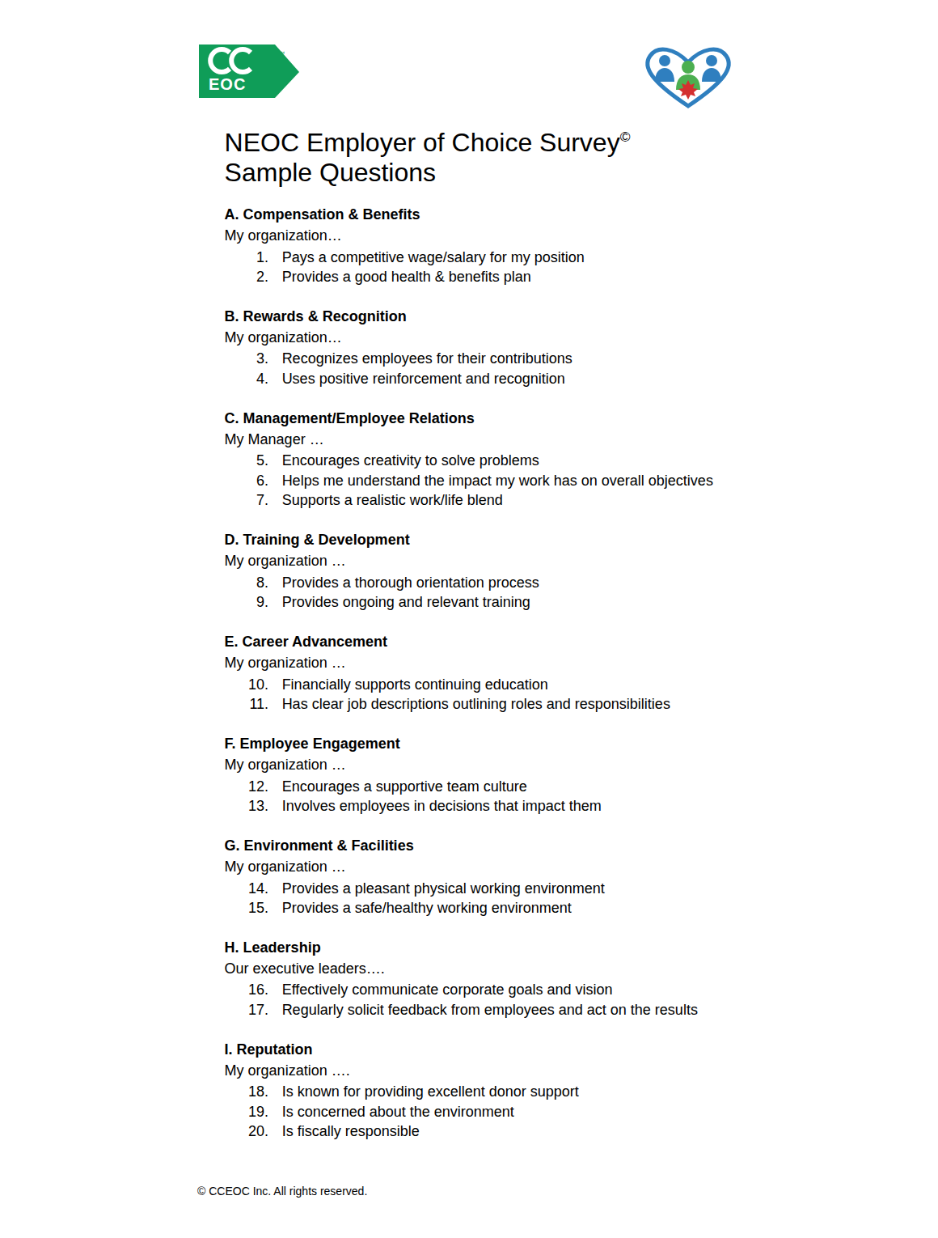EOC ™
NEOC Employer of Choice Survey© Sample Questions
A. Compensation & Benefits
My organization…
Pays a competitive wage/salary for my position
Provides a good health & benefits plan
B. Rewards & Recognition
My organization…
Recognizes employees for their contributions
Uses positive reinforcement and recognition
C. Management/Employee Relations
My Manager …
Encourages creativity to solve problems
Helps me understand the impact my work has on overall objectives
Supports a realistic work/life blend
D. Training & Development
My organization …
Provides a thorough orientation process
Provides ongoing and relevant training
E. Career Advancement
My organization …
Financially supports continuing education
Has clear job descriptions outlining roles and responsibilities
F. Employee Engagement
My organization …
Encourages a supportive team culture
Involves employees in decisions that impact them
G. Environment & Facilities
My organization …
Provides a pleasant physical working environment
Provides a safe/healthy working environment
H. Leadership
Our executive leaders….
Effectively communicate corporate goals and vision
Regularly solicit feedback from employees and act on the results
I. Reputation
My organization ….
Is known for providing excellent donor support
Is concerned about the environment
Is fiscally responsible
© CCEOC Inc. All rights reserved.